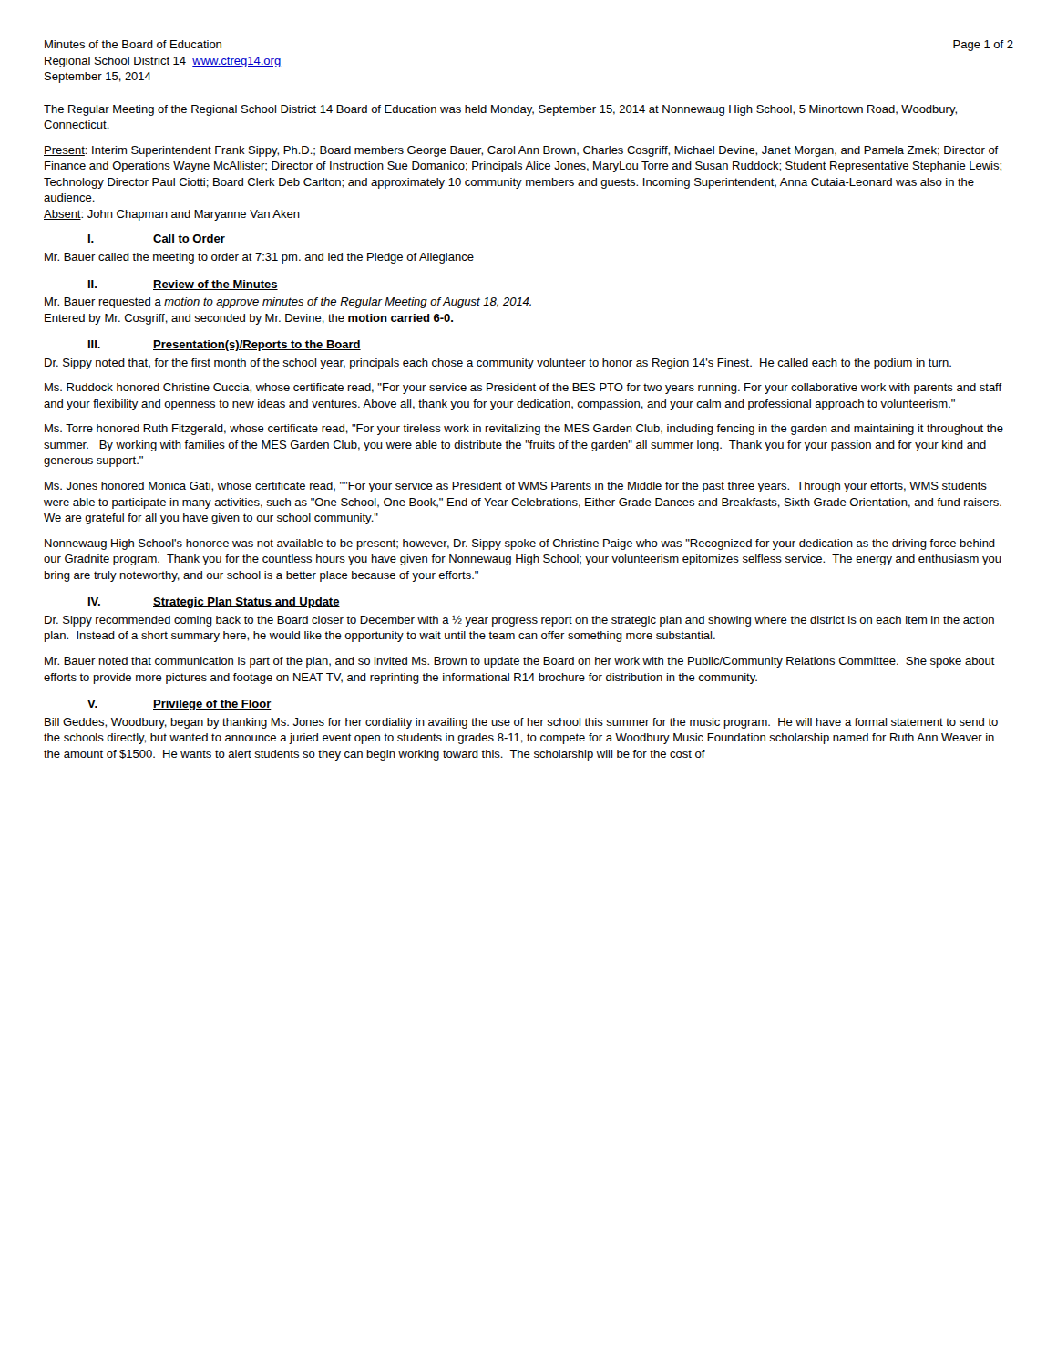Minutes of the Board of Education
Page 1 of 2
Regional School District 14 www.ctreg14.org
September 15, 2014
The Regular Meeting of the Regional School District 14 Board of Education was held Monday, September 15, 2014 at Nonnewaug High School, 5 Minortown Road, Woodbury, Connecticut.
Present: Interim Superintendent Frank Sippy, Ph.D.; Board members George Bauer, Carol Ann Brown, Charles Cosgriff, Michael Devine, Janet Morgan, and Pamela Zmek; Director of Finance and Operations Wayne McAllister; Director of Instruction Sue Domanico; Principals Alice Jones, MaryLou Torre and Susan Ruddock; Student Representative Stephanie Lewis; Technology Director Paul Ciotti; Board Clerk Deb Carlton; and approximately 10 community members and guests. Incoming Superintendent, Anna Cutaia-Leonard was also in the audience.
Absent: John Chapman and Maryanne Van Aken
I. Call to Order
Mr. Bauer called the meeting to order at 7:31 pm. and led the Pledge of Allegiance
II. Review of the Minutes
Mr. Bauer requested a motion to approve minutes of the Regular Meeting of August 18, 2014.
Entered by Mr. Cosgriff, and seconded by Mr. Devine, the motion carried 6-0.
III. Presentation(s)/Reports to the Board
Dr. Sippy noted that, for the first month of the school year, principals each chose a community volunteer to honor as Region 14's Finest. He called each to the podium in turn.
Ms. Ruddock honored Christine Cuccia, whose certificate read, "For your service as President of the BES PTO for two years running. For your collaborative work with parents and staff and your flexibility and openness to new ideas and ventures. Above all, thank you for your dedication, compassion, and your calm and professional approach to volunteerism."
Ms. Torre honored Ruth Fitzgerald, whose certificate read, "For your tireless work in revitalizing the MES Garden Club, including fencing in the garden and maintaining it throughout the summer. By working with families of the MES Garden Club, you were able to distribute the "fruits of the garden" all summer long. Thank you for your passion and for your kind and generous support."
Ms. Jones honored Monica Gati, whose certificate read, ""For your service as President of WMS Parents in the Middle for the past three years. Through your efforts, WMS students were able to participate in many activities, such as "One School, One Book," End of Year Celebrations, Either Grade Dances and Breakfasts, Sixth Grade Orientation, and fund raisers. We are grateful for all you have given to our school community."
Nonnewaug High School's honoree was not available to be present; however, Dr. Sippy spoke of Christine Paige who was "Recognized for your dedication as the driving force behind our Gradnite program. Thank you for the countless hours you have given for Nonnewaug High School; your volunteerism epitomizes selfless service. The energy and enthusiasm you bring are truly noteworthy, and our school is a better place because of your efforts."
IV. Strategic Plan Status and Update
Dr. Sippy recommended coming back to the Board closer to December with a ½ year progress report on the strategic plan and showing where the district is on each item in the action plan. Instead of a short summary here, he would like the opportunity to wait until the team can offer something more substantial.
Mr. Bauer noted that communication is part of the plan, and so invited Ms. Brown to update the Board on her work with the Public/Community Relations Committee. She spoke about efforts to provide more pictures and footage on NEAT TV, and reprinting the informational R14 brochure for distribution in the community.
V. Privilege of the Floor
Bill Geddes, Woodbury, began by thanking Ms. Jones for her cordiality in availing the use of her school this summer for the music program. He will have a formal statement to send to the schools directly, but wanted to announce a juried event open to students in grades 8-11, to compete for a Woodbury Music Foundation scholarship named for Ruth Ann Weaver in the amount of $1500. He wants to alert students so they can begin working toward this. The scholarship will be for the cost of